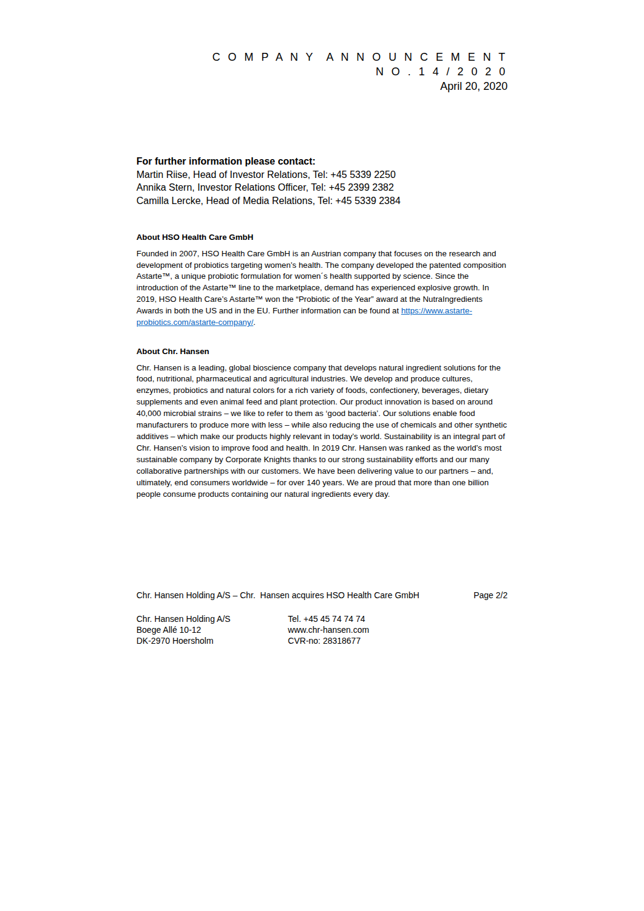C O M P A N Y A N N O U N C E M E N T
N O . 1 4 / 2 0 2 0
April 20, 2020
For further information please contact:
Martin Riise, Head of Investor Relations, Tel: +45 5339 2250
Annika Stern, Investor Relations Officer, Tel: +45 2399 2382
Camilla Lercke, Head of Media Relations, Tel: +45 5339 2384
About HSO Health Care GmbH
Founded in 2007, HSO Health Care GmbH is an Austrian company that focuses on the research and development of probiotics targeting women’s health. The company developed the patented composition Astarte™, a unique probiotic formulation for women´s health supported by science. Since the introduction of the Astarte™ line to the marketplace, demand has experienced explosive growth. In 2019, HSO Health Care’s Astarte™ won the “Probiotic of the Year” award at the NutraIngredients Awards in both the US and in the EU. Further information can be found at https://www.astarte-probiotics.com/astarte-company/.
About Chr. Hansen
Chr. Hansen is a leading, global bioscience company that develops natural ingredient solutions for the food, nutritional, pharmaceutical and agricultural industries. We develop and produce cultures, enzymes, probiotics and natural colors for a rich variety of foods, confectionery, beverages, dietary supplements and even animal feed and plant protection. Our product innovation is based on around 40,000 microbial strains – we like to refer to them as ‘good bacteria’. Our solutions enable food manufacturers to produce more with less – while also reducing the use of chemicals and other synthetic additives – which make our products highly relevant in today’s world. Sustainability is an integral part of Chr. Hansen’s vision to improve food and health. In 2019 Chr. Hansen was ranked as the world’s most sustainable company by Corporate Knights thanks to our strong sustainability efforts and our many collaborative partnerships with our customers. We have been delivering value to our partners – and, ultimately, end consumers worldwide – for over 140 years. We are proud that more than one billion people consume products containing our natural ingredients every day.
Chr. Hansen Holding A/S – Chr. Hansen acquires HSO Health Care GmbH
Page 2/2
Chr. Hansen Holding A/S
Boege Allé 10-12
DK-2970 Hoersholm
Tel. +45 45 74 74 74
www.chr-hansen.com
CVR-no: 28318677